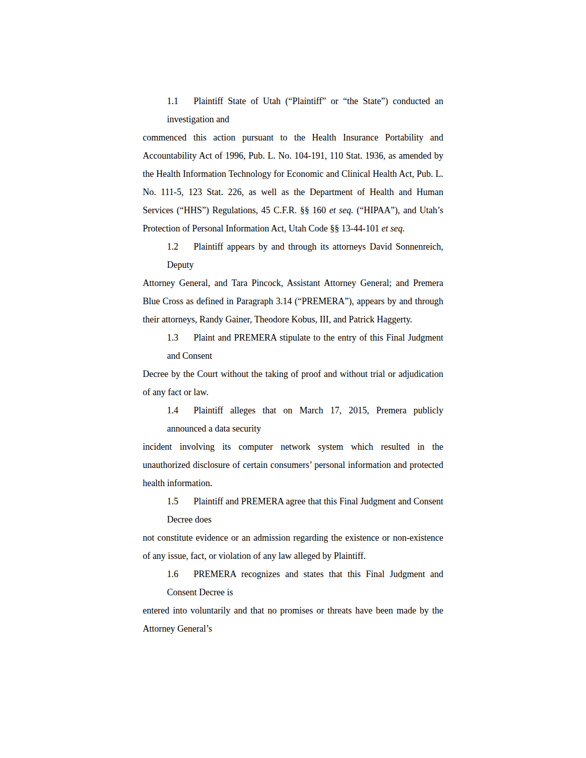1.1 Plaintiff State of Utah (“Plaintiff” or “the State”) conducted an investigation and
commenced this action pursuant to the Health Insurance Portability and Accountability Act of 1996, Pub. L. No. 104-191, 110 Stat. 1936, as amended by the Health Information Technology for Economic and Clinical Health Act, Pub. L. No. 111-5, 123 Stat. 226, as well as the Department of Health and Human Services (“HHS”) Regulations, 45 C.F.R. §§ 160 et seq. (“HIPAA”), and Utah’s Protection of Personal Information Act, Utah Code §§ 13-44-101 et seq.
1.2 Plaintiff appears by and through its attorneys David Sonnenreich, Deputy
Attorney General, and Tara Pincock, Assistant Attorney General; and Premera Blue Cross as defined in Paragraph 3.14 (“PREMERA”), appears by and through their attorneys, Randy Gainer, Theodore Kobus, III, and Patrick Haggerty.
1.3 Plaint and PREMERA stipulate to the entry of this Final Judgment and Consent
Decree by the Court without the taking of proof and without trial or adjudication of any fact or law.
1.4 Plaintiff alleges that on March 17, 2015, Premera publicly announced a data security
incident involving its computer network system which resulted in the unauthorized disclosure of certain consumers’ personal information and protected health information.
1.5 Plaintiff and PREMERA agree that this Final Judgment and Consent Decree does
not constitute evidence or an admission regarding the existence or non-existence of any issue, fact, or violation of any law alleged by Plaintiff.
1.6 PREMERA recognizes and states that this Final Judgment and Consent Decree is
entered into voluntarily and that no promises or threats have been made by the Attorney General’s